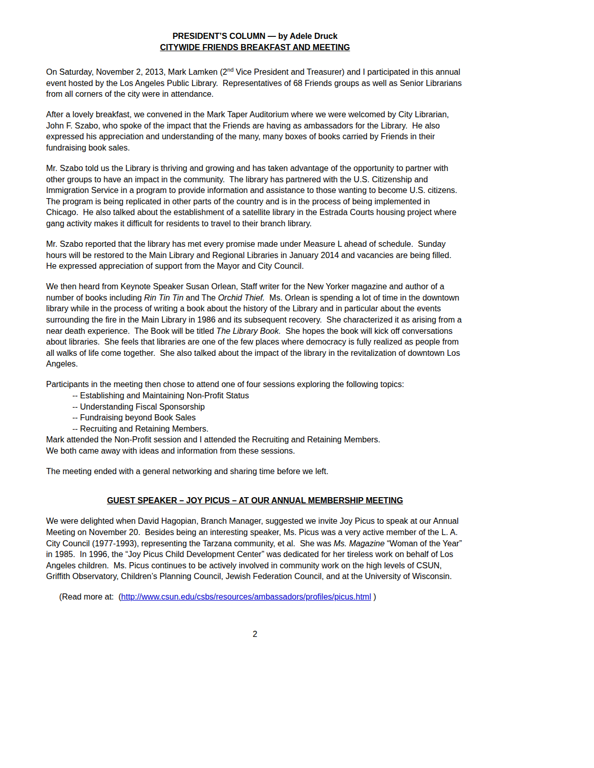PRESIDENT’S COLUMN — by Adele Druck CITYWIDE FRIENDS BREAKFAST AND MEETING
On Saturday, November 2, 2013, Mark Lamken (2nd Vice President and Treasurer) and I participated in this annual event hosted by the Los Angeles Public Library. Representatives of 68 Friends groups as well as Senior Librarians from all corners of the city were in attendance.
After a lovely breakfast, we convened in the Mark Taper Auditorium where we were welcomed by City Librarian, John F. Szabo, who spoke of the impact that the Friends are having as ambassadors for the Library. He also expressed his appreciation and understanding of the many, many boxes of books carried by Friends in their fundraising book sales.
Mr. Szabo told us the Library is thriving and growing and has taken advantage of the opportunity to partner with other groups to have an impact in the community. The library has partnered with the U.S. Citizenship and Immigration Service in a program to provide information and assistance to those wanting to become U.S. citizens. The program is being replicated in other parts of the country and is in the process of being implemented in Chicago. He also talked about the establishment of a satellite library in the Estrada Courts housing project where gang activity makes it difficult for residents to travel to their branch library.
Mr. Szabo reported that the library has met every promise made under Measure L ahead of schedule. Sunday hours will be restored to the Main Library and Regional Libraries in January 2014 and vacancies are being filled. He expressed appreciation of support from the Mayor and City Council.
We then heard from Keynote Speaker Susan Orlean, Staff writer for the New Yorker magazine and author of a number of books including Rin Tin Tin and The Orchid Thief. Ms. Orlean is spending a lot of time in the downtown library while in the process of writing a book about the history of the Library and in particular about the events surrounding the fire in the Main Library in 1986 and its subsequent recovery. She characterized it as arising from a near death experience. The Book will be titled The Library Book. She hopes the book will kick off conversations about libraries. She feels that libraries are one of the few places where democracy is fully realized as people from all walks of life come together. She also talked about the impact of the library in the revitalization of downtown Los Angeles.
Participants in the meeting then chose to attend one of four sessions exploring the following topics:
-- Establishing and Maintaining Non-Profit Status
-- Understanding Fiscal Sponsorship
-- Fundraising beyond Book Sales
-- Recruiting and Retaining Members.
Mark attended the Non-Profit session and I attended the Recruiting and Retaining Members.
We both came away with ideas and information from these sessions.
The meeting ended with a general networking and sharing time before we left.
GUEST SPEAKER – JOY PICUS – AT OUR ANNUAL MEMBERSHIP MEETING
We were delighted when David Hagopian, Branch Manager, suggested we invite Joy Picus to speak at our Annual Meeting on November 20. Besides being an interesting speaker, Ms. Picus was a very active member of the L. A. City Council (1977-1993), representing the Tarzana community, et al. She was Ms. Magazine “Woman of the Year” in 1985. In 1996, the “Joy Picus Child Development Center” was dedicated for her tireless work on behalf of Los Angeles children. Ms. Picus continues to be actively involved in community work on the high levels of CSUN, Griffith Observatory, Children’s Planning Council, Jewish Federation Council, and at the University of Wisconsin.
(Read more at: (http://www.csun.edu/csbs/resources/ambassadors/profiles/picus.html )
2